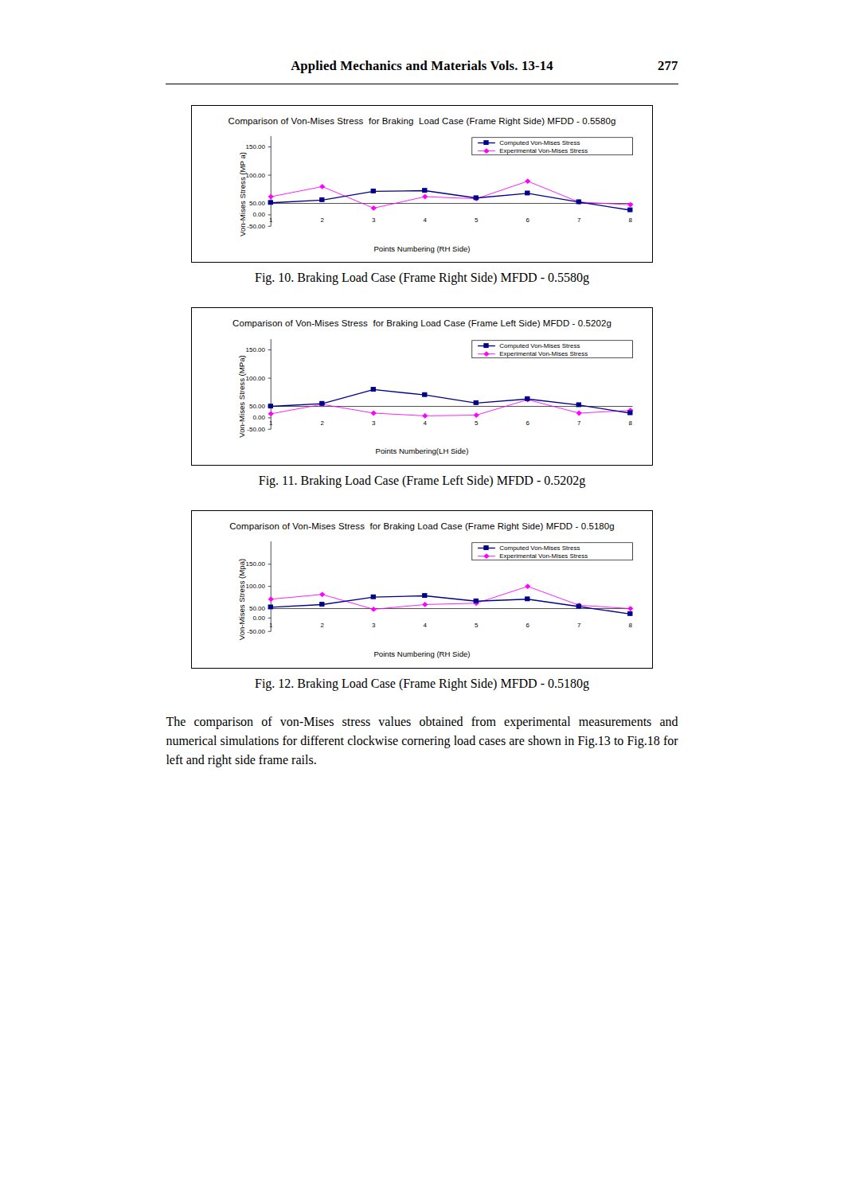Applied Mechanics and Materials Vols. 13-14
277
Comparison of Von-Mises Stress for Braking Load Case (Frame Right Side) MFDD - 0.5580g
Von-Mises Stress (MP a)
150.00 100.00 50.00 -50.00 0.00 1 2 3 4 5 6 7 8 Computed Von-Mises Stress Experimental Von-Mises Stress
Points Numbering (RH Side)
Fig. 10. Braking Load Case (Frame Right Side) MFDD - 0.5580g
Comparison of Von-Mises Stress for Braking Load Case (Frame Left Side) MFDD - 0.5202g
Von-Mises Stress (MPa)
150.00 100.00 50.00 0.00 -50.00 1 2 3 4 5 6 7 8 Computed Von-Mises Stress Experimental Von-Mises Stress
Points Numbering(LH Side)
Fig. 11. Braking Load Case (Frame Left Side) MFDD - 0.5202g
Comparison of Von-Mises Stress for Braking Load Case (Frame Right Side) MFDD - 0.5180g
Von-Mises Stress (Mpa)
150.00 100.00 50.00 0.00 -50.00 1 2 3 4 5 6 7 8 Computed Von-Mises Stress Experimental Von-Mises Stress
Points Numbering (RH Side)
Fig. 12. Braking Load Case (Frame Right Side) MFDD - 0.5180g
The comparison of von-Mises stress values obtained from experimental measurements and numerical simulations for different clockwise cornering load cases are shown in Fig.13 to Fig.18 for left and right side frame rails.